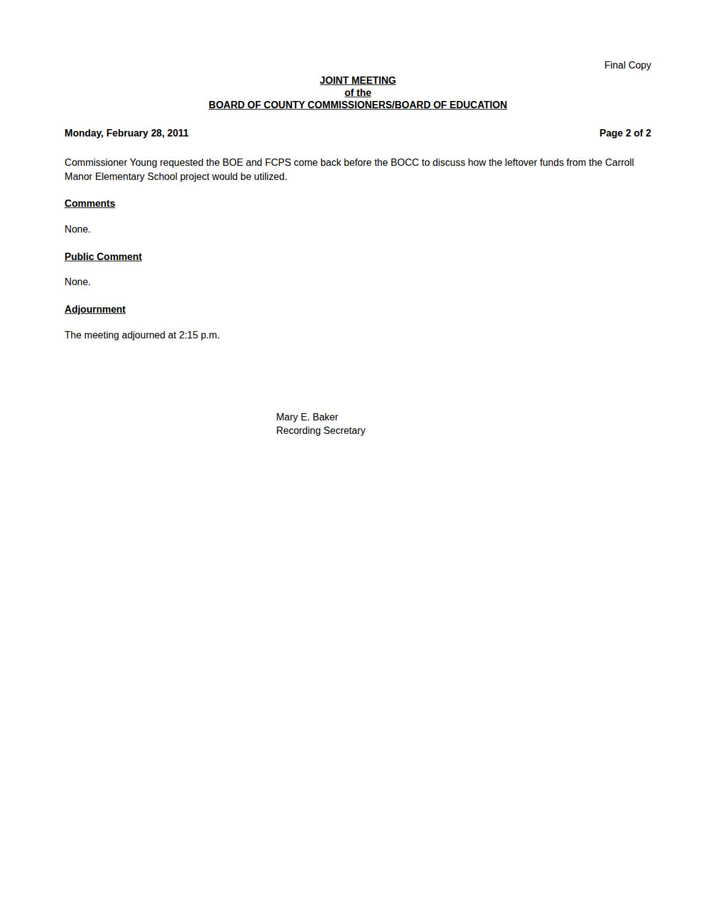Final Copy
JOINT MEETING
of the
BOARD OF COUNTY COMMISSIONERS/BOARD OF EDUCATION
Monday, February 28, 2011 Page 2 of 2
Commissioner Young requested the BOE and FCPS come back before the BOCC to discuss how the leftover funds from the Carroll Manor Elementary School project would be utilized.
Comments
None.
Public Comment
None.
Adjournment
The meeting adjourned at 2:15 p.m.
Mary E. Baker
Recording Secretary